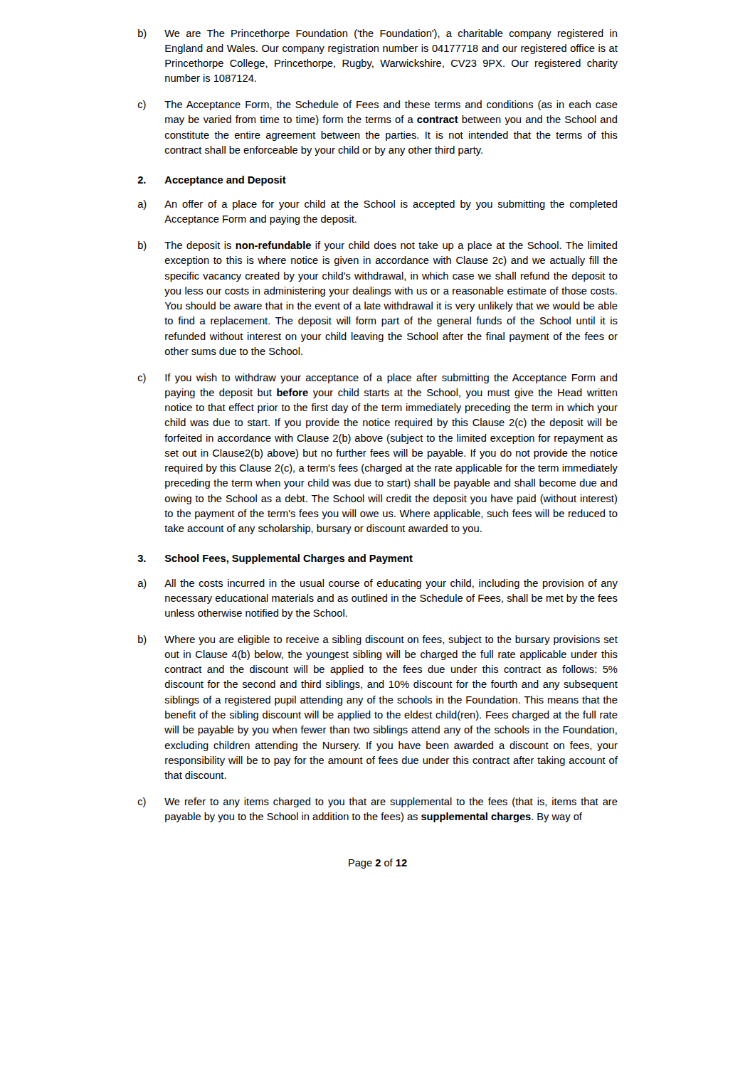b) We are The Princethorpe Foundation ('the Foundation'), a charitable company registered in England and Wales. Our company registration number is 04177718 and our registered office is at Princethorpe College, Princethorpe, Rugby, Warwickshire, CV23 9PX. Our registered charity number is 1087124.
c) The Acceptance Form, the Schedule of Fees and these terms and conditions (as in each case may be varied from time to time) form the terms of a contract between you and the School and constitute the entire agreement between the parties. It is not intended that the terms of this contract shall be enforceable by your child or by any other third party.
2. Acceptance and Deposit
a) An offer of a place for your child at the School is accepted by you submitting the completed Acceptance Form and paying the deposit.
b) The deposit is non-refundable if your child does not take up a place at the School. The limited exception to this is where notice is given in accordance with Clause 2c) and we actually fill the specific vacancy created by your child's withdrawal, in which case we shall refund the deposit to you less our costs in administering your dealings with us or a reasonable estimate of those costs. You should be aware that in the event of a late withdrawal it is very unlikely that we would be able to find a replacement. The deposit will form part of the general funds of the School until it is refunded without interest on your child leaving the School after the final payment of the fees or other sums due to the School.
c) If you wish to withdraw your acceptance of a place after submitting the Acceptance Form and paying the deposit but before your child starts at the School, you must give the Head written notice to that effect prior to the first day of the term immediately preceding the term in which your child was due to start. If you provide the notice required by this Clause 2(c) the deposit will be forfeited in accordance with Clause 2(b) above (subject to the limited exception for repayment as set out in Clause2(b) above) but no further fees will be payable. If you do not provide the notice required by this Clause 2(c), a term's fees (charged at the rate applicable for the term immediately preceding the term when your child was due to start) shall be payable and shall become due and owing to the School as a debt. The School will credit the deposit you have paid (without interest) to the payment of the term's fees you will owe us. Where applicable, such fees will be reduced to take account of any scholarship, bursary or discount awarded to you.
3. School Fees, Supplemental Charges and Payment
a) All the costs incurred in the usual course of educating your child, including the provision of any necessary educational materials and as outlined in the Schedule of Fees, shall be met by the fees unless otherwise notified by the School.
b) Where you are eligible to receive a sibling discount on fees, subject to the bursary provisions set out in Clause 4(b) below, the youngest sibling will be charged the full rate applicable under this contract and the discount will be applied to the fees due under this contract as follows: 5% discount for the second and third siblings, and 10% discount for the fourth and any subsequent siblings of a registered pupil attending any of the schools in the Foundation. This means that the benefit of the sibling discount will be applied to the eldest child(ren). Fees charged at the full rate will be payable by you when fewer than two siblings attend any of the schools in the Foundation, excluding children attending the Nursery. If you have been awarded a discount on fees, your responsibility will be to pay for the amount of fees due under this contract after taking account of that discount.
c) We refer to any items charged to you that are supplemental to the fees (that is, items that are payable by you to the School in addition to the fees) as supplemental charges. By way of
Page 2 of 12